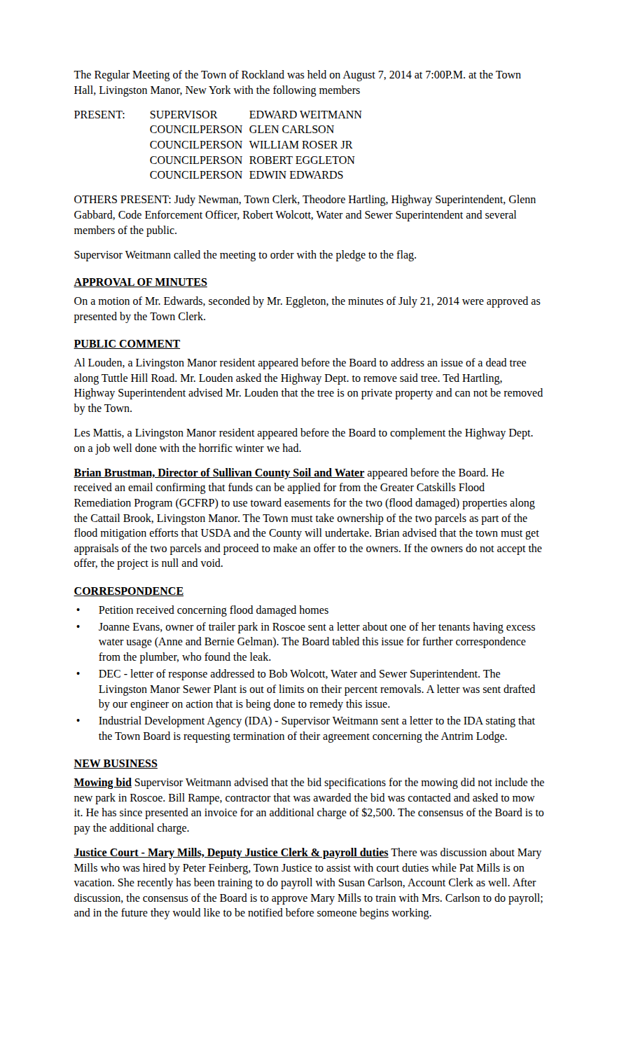The Regular Meeting of the Town of Rockland was held on August 7, 2014 at 7:00P.M. at the Town Hall, Livingston Manor, New York with the following members
| PRESENT: | SUPERVISOR | EDWARD WEITMANN |
| | COUNCILPERSON | GLEN CARLSON |
| | COUNCILPERSON | WILLIAM ROSER JR |
| | COUNCILPERSON | ROBERT EGGLETON |
| | COUNCILPERSON | EDWIN EDWARDS |
OTHERS PRESENT: Judy Newman, Town Clerk, Theodore Hartling, Highway Superintendent, Glenn Gabbard, Code Enforcement Officer, Robert Wolcott, Water and Sewer Superintendent and several members of the public.
Supervisor Weitmann called the meeting to order with the pledge to the flag.
APPROVAL OF MINUTES
On a motion of Mr. Edwards, seconded by Mr. Eggleton, the minutes of July 21, 2014 were approved as presented by the Town Clerk.
PUBLIC COMMENT
Al Louden, a Livingston Manor resident appeared before the Board to address an issue of a dead tree along Tuttle Hill Road. Mr. Louden asked the Highway Dept. to remove said tree. Ted Hartling, Highway Superintendent advised Mr. Louden that the tree is on private property and can not be removed by the Town.
Les Mattis, a Livingston Manor resident appeared before the Board to complement the Highway Dept. on a job well done with the horrific winter we had.
Brian Brustman, Director of Sullivan County Soil and Water appeared before the Board. He received an email confirming that funds can be applied for from the Greater Catskills Flood Remediation Program (GCFRP) to use toward easements for the two (flood damaged) properties along the Cattail Brook, Livingston Manor. The Town must take ownership of the two parcels as part of the flood mitigation efforts that USDA and the County will undertake. Brian advised that the town must get appraisals of the two parcels and proceed to make an offer to the owners. If the owners do not accept the offer, the project is null and void.
CORRESPONDENCE
Petition received concerning flood damaged homes
Joanne Evans, owner of trailer park in Roscoe sent a letter about one of her tenants having excess water usage (Anne and Bernie Gelman). The Board tabled this issue for further correspondence from the plumber, who found the leak.
DEC - letter of response addressed to Bob Wolcott, Water and Sewer Superintendent. The Livingston Manor Sewer Plant is out of limits on their percent removals. A letter was sent drafted by our engineer on action that is being done to remedy this issue.
Industrial Development Agency (IDA) - Supervisor Weitmann sent a letter to the IDA stating that the Town Board is requesting termination of their agreement concerning the Antrim Lodge.
NEW BUSINESS
Mowing bid Supervisor Weitmann advised that the bid specifications for the mowing did not include the new park in Roscoe. Bill Rampe, contractor that was awarded the bid was contacted and asked to mow it. He has since presented an invoice for an additional charge of $2,500. The consensus of the Board is to pay the additional charge.
Justice Court - Mary Mills, Deputy Justice Clerk & payroll duties There was discussion about Mary Mills who was hired by Peter Feinberg, Town Justice to assist with court duties while Pat Mills is on vacation. She recently has been training to do payroll with Susan Carlson, Account Clerk as well. After discussion, the consensus of the Board is to approve Mary Mills to train with Mrs. Carlson to do payroll; and in the future they would like to be notified before someone begins working.